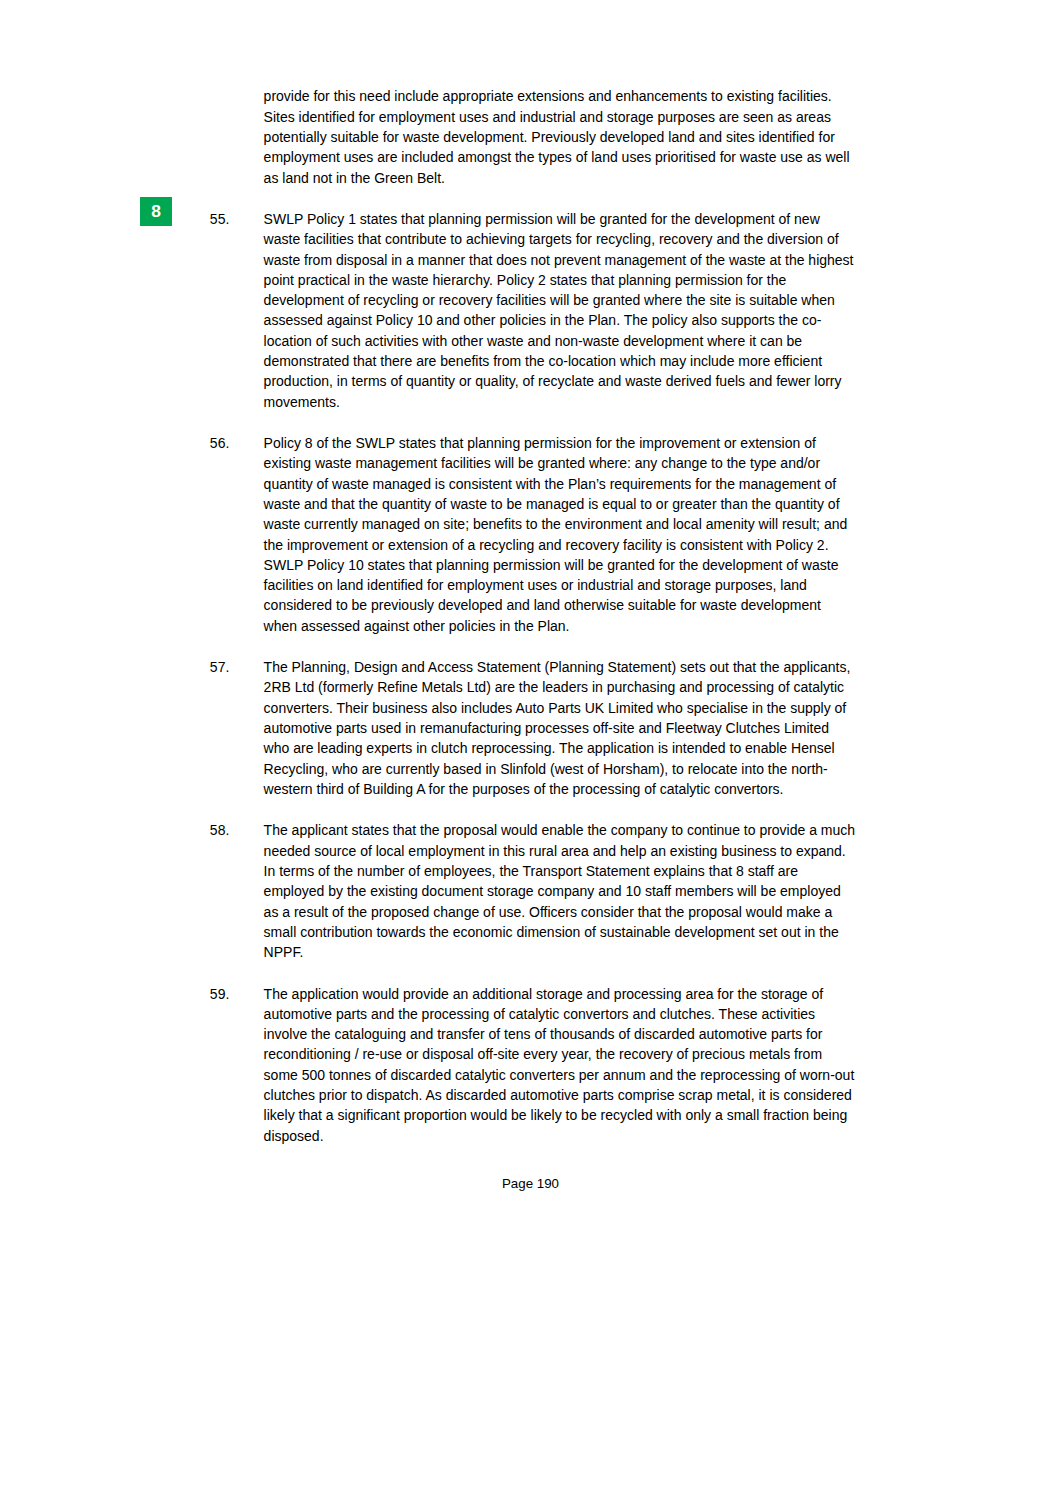8
provide for this need include appropriate extensions and enhancements to existing facilities. Sites identified for employment uses and industrial and storage purposes are seen as areas potentially suitable for waste development. Previously developed land and sites identified for employment uses are included amongst the types of land uses prioritised for waste use as well as land not in the Green Belt.
55. SWLP Policy 1 states that planning permission will be granted for the development of new waste facilities that contribute to achieving targets for recycling, recovery and the diversion of waste from disposal in a manner that does not prevent management of the waste at the highest point practical in the waste hierarchy. Policy 2 states that planning permission for the development of recycling or recovery facilities will be granted where the site is suitable when assessed against Policy 10 and other policies in the Plan. The policy also supports the co-location of such activities with other waste and non-waste development where it can be demonstrated that there are benefits from the co-location which may include more efficient production, in terms of quantity or quality, of recyclate and waste derived fuels and fewer lorry movements.
56. Policy 8 of the SWLP states that planning permission for the improvement or extension of existing waste management facilities will be granted where: any change to the type and/or quantity of waste managed is consistent with the Plan’s requirements for the management of waste and that the quantity of waste to be managed is equal to or greater than the quantity of waste currently managed on site; benefits to the environment and local amenity will result; and the improvement or extension of a recycling and recovery facility is consistent with Policy 2. SWLP Policy 10 states that planning permission will be granted for the development of waste facilities on land identified for employment uses or industrial and storage purposes, land considered to be previously developed and land otherwise suitable for waste development when assessed against other policies in the Plan.
57. The Planning, Design and Access Statement (Planning Statement) sets out that the applicants, 2RB Ltd (formerly Refine Metals Ltd) are the leaders in purchasing and processing of catalytic converters. Their business also includes Auto Parts UK Limited who specialise in the supply of automotive parts used in remanufacturing processes off-site and Fleetway Clutches Limited who are leading experts in clutch reprocessing. The application is intended to enable Hensel Recycling, who are currently based in Slinfold (west of Horsham), to relocate into the north-western third of Building A for the purposes of the processing of catalytic convertors.
58. The applicant states that the proposal would enable the company to continue to provide a much needed source of local employment in this rural area and help an existing business to expand. In terms of the number of employees, the Transport Statement explains that 8 staff are employed by the existing document storage company and 10 staff members will be employed as a result of the proposed change of use. Officers consider that the proposal would make a small contribution towards the economic dimension of sustainable development set out in the NPPF.
59. The application would provide an additional storage and processing area for the storage of automotive parts and the processing of catalytic convertors and clutches. These activities involve the cataloguing and transfer of tens of thousands of discarded automotive parts for reconditioning / re-use or disposal off-site every year, the recovery of precious metals from some 500 tonnes of discarded catalytic converters per annum and the reprocessing of worn-out clutches prior to dispatch. As discarded automotive parts comprise scrap metal, it is considered likely that a significant proportion would be likely to be recycled with only a small fraction being disposed.
Page 190